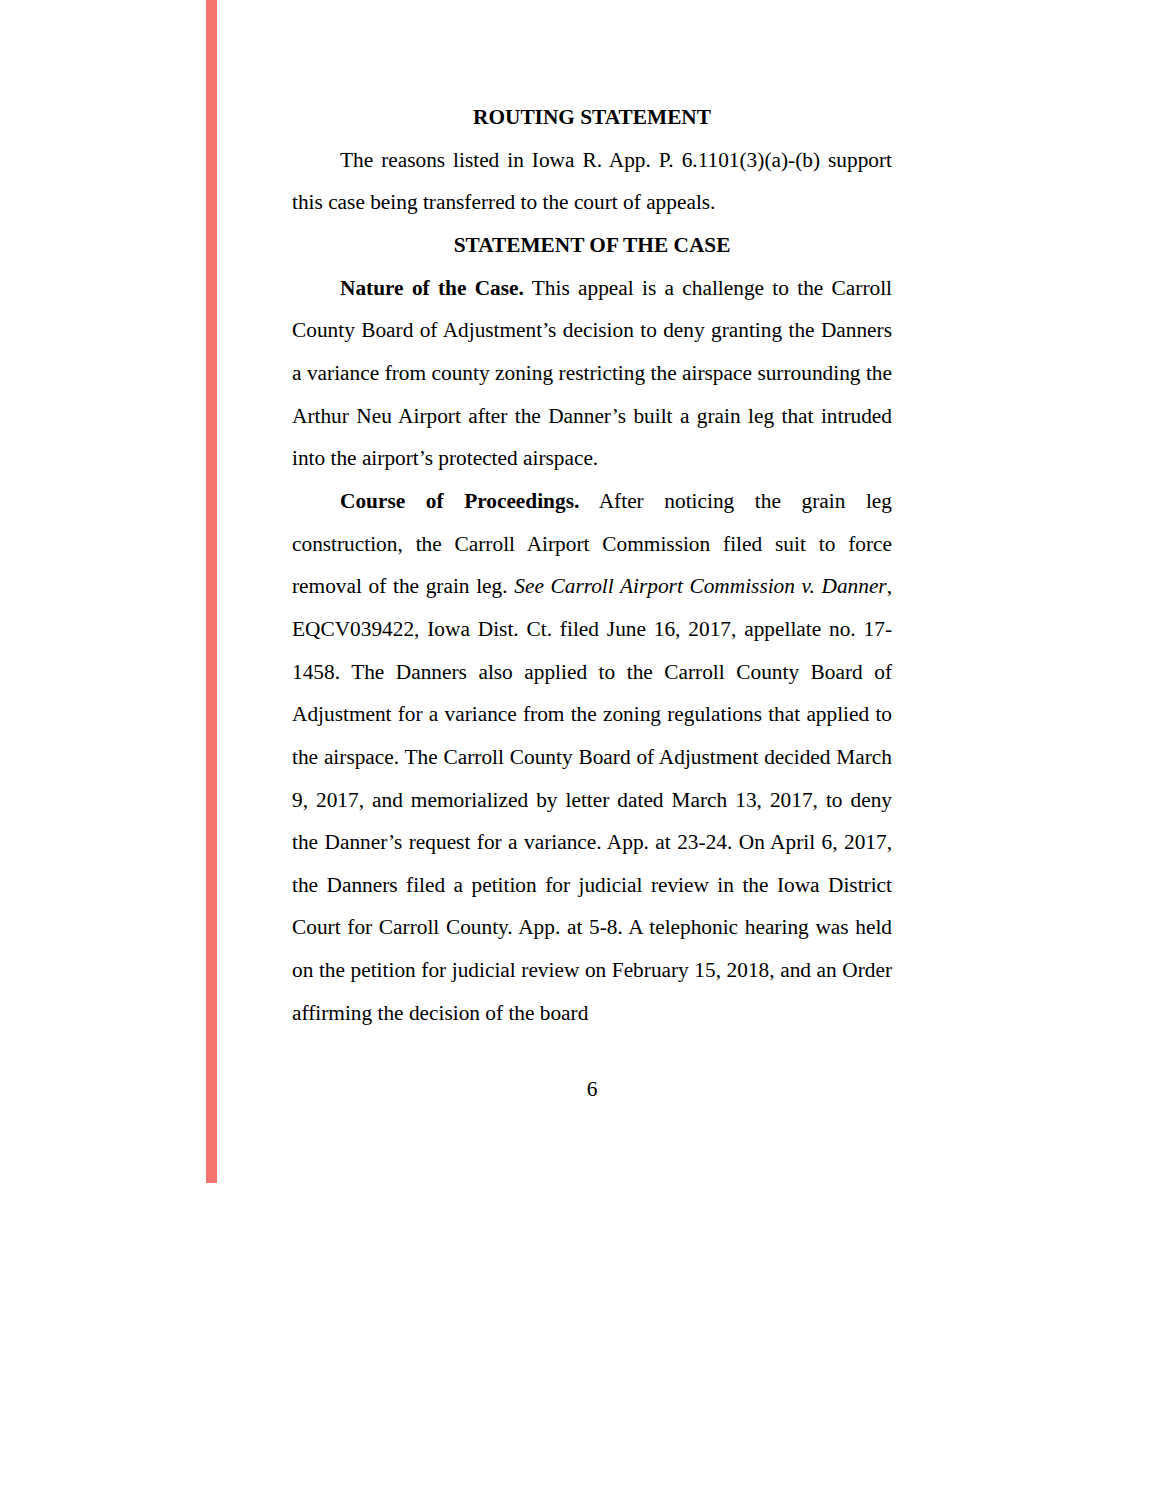ROUTING STATEMENT
The reasons listed in Iowa R. App. P. 6.1101(3)(a)-(b) support this case being transferred to the court of appeals.
STATEMENT OF THE CASE
Nature of the Case. This appeal is a challenge to the Carroll County Board of Adjustment’s decision to deny granting the Danners a variance from county zoning restricting the airspace surrounding the Arthur Neu Airport after the Danner’s built a grain leg that intruded into the airport’s protected airspace.
Course of Proceedings. After noticing the grain leg construction, the Carroll Airport Commission filed suit to force removal of the grain leg. See Carroll Airport Commission v. Danner, EQCV039422, Iowa Dist. Ct. filed June 16, 2017, appellate no. 17-1458. The Danners also applied to the Carroll County Board of Adjustment for a variance from the zoning regulations that applied to the airspace. The Carroll County Board of Adjustment decided March 9, 2017, and memorialized by letter dated March 13, 2017, to deny the Danner’s request for a variance. App. at 23-24. On April 6, 2017, the Danners filed a petition for judicial review in the Iowa District Court for Carroll County. App. at 5-8. A telephonic hearing was held on the petition for judicial review on February 15, 2018, and an Order affirming the decision of the board
6